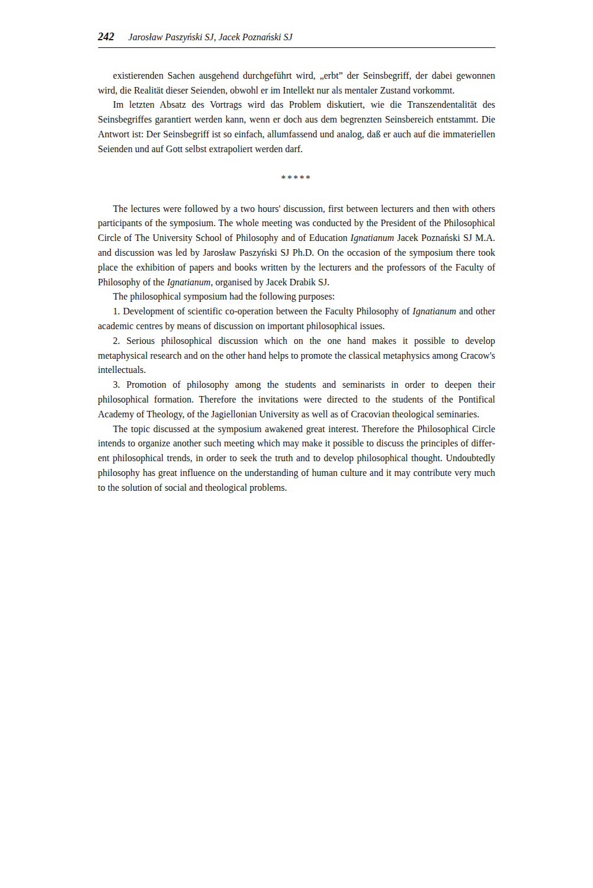242 Jarosław Paszyński SJ, Jacek Poznański SJ
existierenden Sachen ausgehend durchgeführt wird, „erbt” der Seinsbegriff, der dabei gewonnen wird, die Realität dieser Seienden, obwohl er im Intellekt nur als mentaler Zustand vorkommt.
Im letzten Absatz des Vortrags wird das Problem diskutiert, wie die Transzendentalität des Seinsbegriffes garantiert werden kann, wenn er doch aus dem begrenzten Seinsbereich entstammt. Die Antwort ist: Der Seinsbegriff ist so einfach, allumfassend und analog, daß er auch auf die immateriellen Seienden und auf Gott selbst extrapoliert werden darf.
*****
The lectures were followed by a two hours' discussion, first between lecturers and then with others participants of the symposium. The whole meeting was conducted by the President of the Philosophical Circle of The University School of Philosophy and of Education Ignatianum Jacek Poznański SJ M.A. and discussion was led by Jarosław Paszyński SJ Ph.D. On the occasion of the symposium there took place the exhibition of papers and books written by the lecturers and the professors of the Faculty of Philosophy of the Ignatianum, organised by Jacek Drabik SJ.
The philosophical symposium had the following purposes:
1. Development of scientific co-operation between the Faculty Philosophy of Ignatianum and other academic centres by means of discussion on important philosophical issues.
2. Serious philosophical discussion which on the one hand makes it possible to develop metaphysical research and on the other hand helps to promote the classical metaphysics among Cracow's intellectuals.
3. Promotion of philosophy among the students and seminarists in order to deepen their philosophical formation. Therefore the invitations were directed to the students of the Pontifical Academy of Theology, of the Jagiellonian University as well as of Cracovian theological seminaries.
The topic discussed at the symposium awakened great interest. Therefore the Philosophical Circle intends to organize another such meeting which may make it possible to discuss the principles of different philosophical trends, in order to seek the truth and to develop philosophical thought. Undoubtedly philosophy has great influence on the understanding of human culture and it may contribute very much to the solution of social and theological problems.